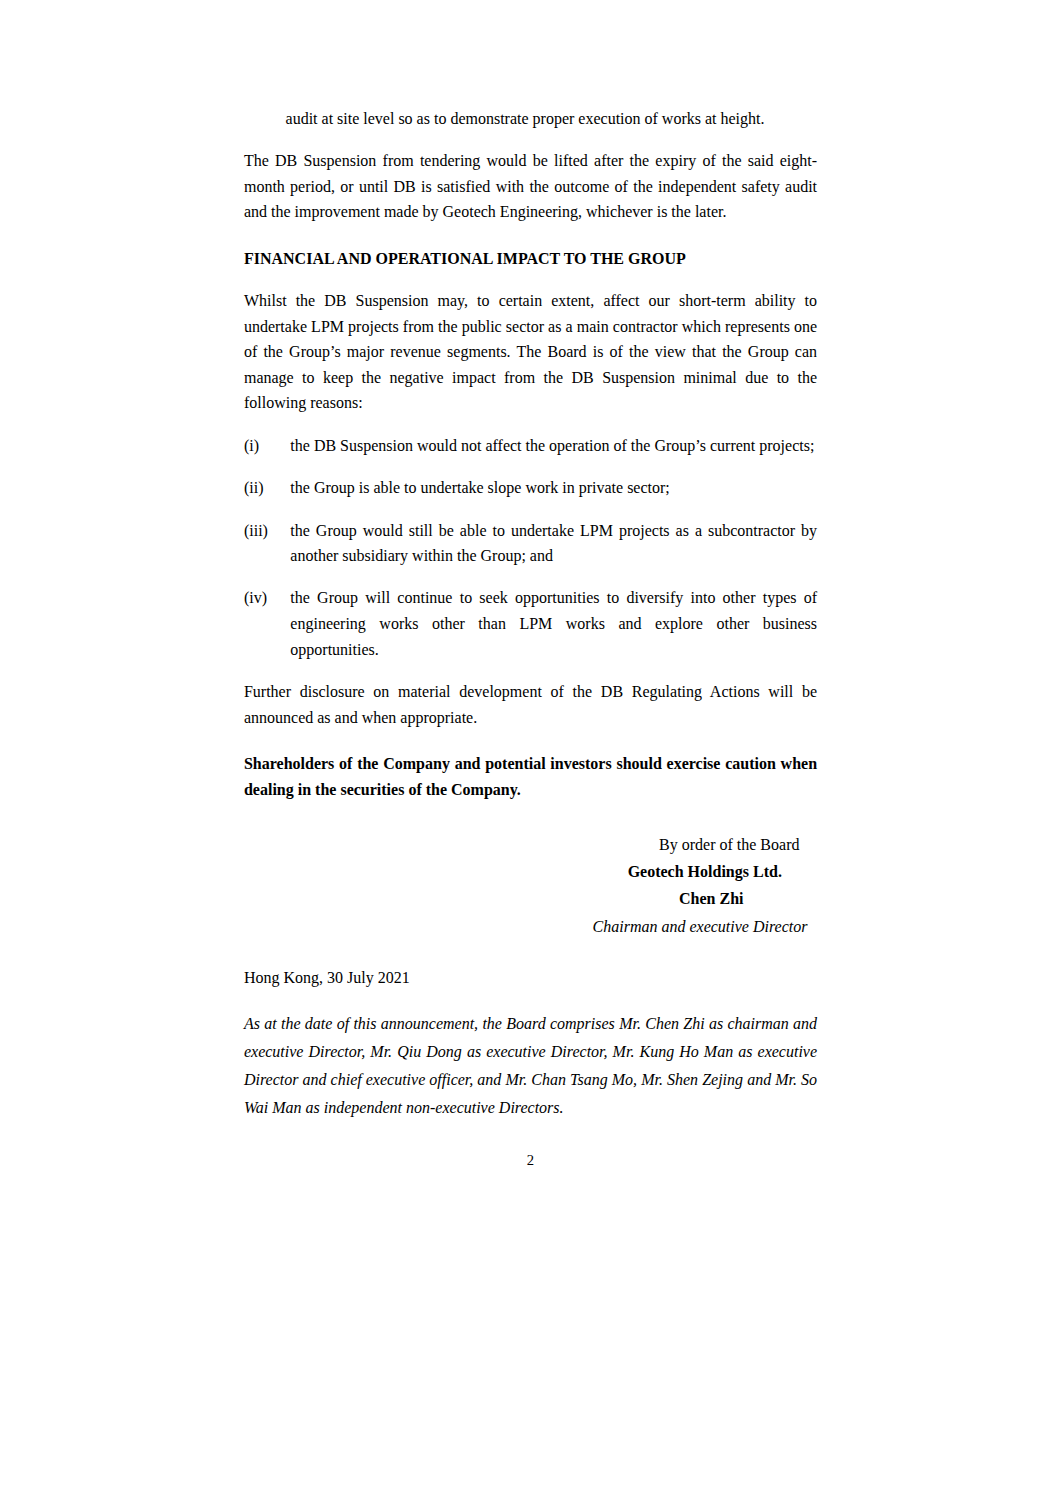audit at site level so as to demonstrate proper execution of works at height.
The DB Suspension from tendering would be lifted after the expiry of the said eight-month period, or until DB is satisfied with the outcome of the independent safety audit and the improvement made by Geotech Engineering, whichever is the later.
FINANCIAL AND OPERATIONAL IMPACT TO THE GROUP
Whilst the DB Suspension may, to certain extent, affect our short-term ability to undertake LPM projects from the public sector as a main contractor which represents one of the Group’s major revenue segments. The Board is of the view that the Group can manage to keep the negative impact from the DB Suspension minimal due to the following reasons:
(i) the DB Suspension would not affect the operation of the Group’s current projects;
(ii) the Group is able to undertake slope work in private sector;
(iii) the Group would still be able to undertake LPM projects as a subcontractor by another subsidiary within the Group; and
(iv) the Group will continue to seek opportunities to diversify into other types of engineering works other than LPM works and explore other business opportunities.
Further disclosure on material development of the DB Regulating Actions will be announced as and when appropriate.
Shareholders of the Company and potential investors should exercise caution when dealing in the securities of the Company.
By order of the Board
Geotech Holdings Ltd.
Chen Zhi
Chairman and executive Director
Hong Kong, 30 July 2021
As at the date of this announcement, the Board comprises Mr. Chen Zhi as chairman and executive Director, Mr. Qiu Dong as executive Director, Mr. Kung Ho Man as executive Director and chief executive officer, and Mr. Chan Tsang Mo, Mr. Shen Zejing and Mr. So Wai Man as independent non-executive Directors.
2